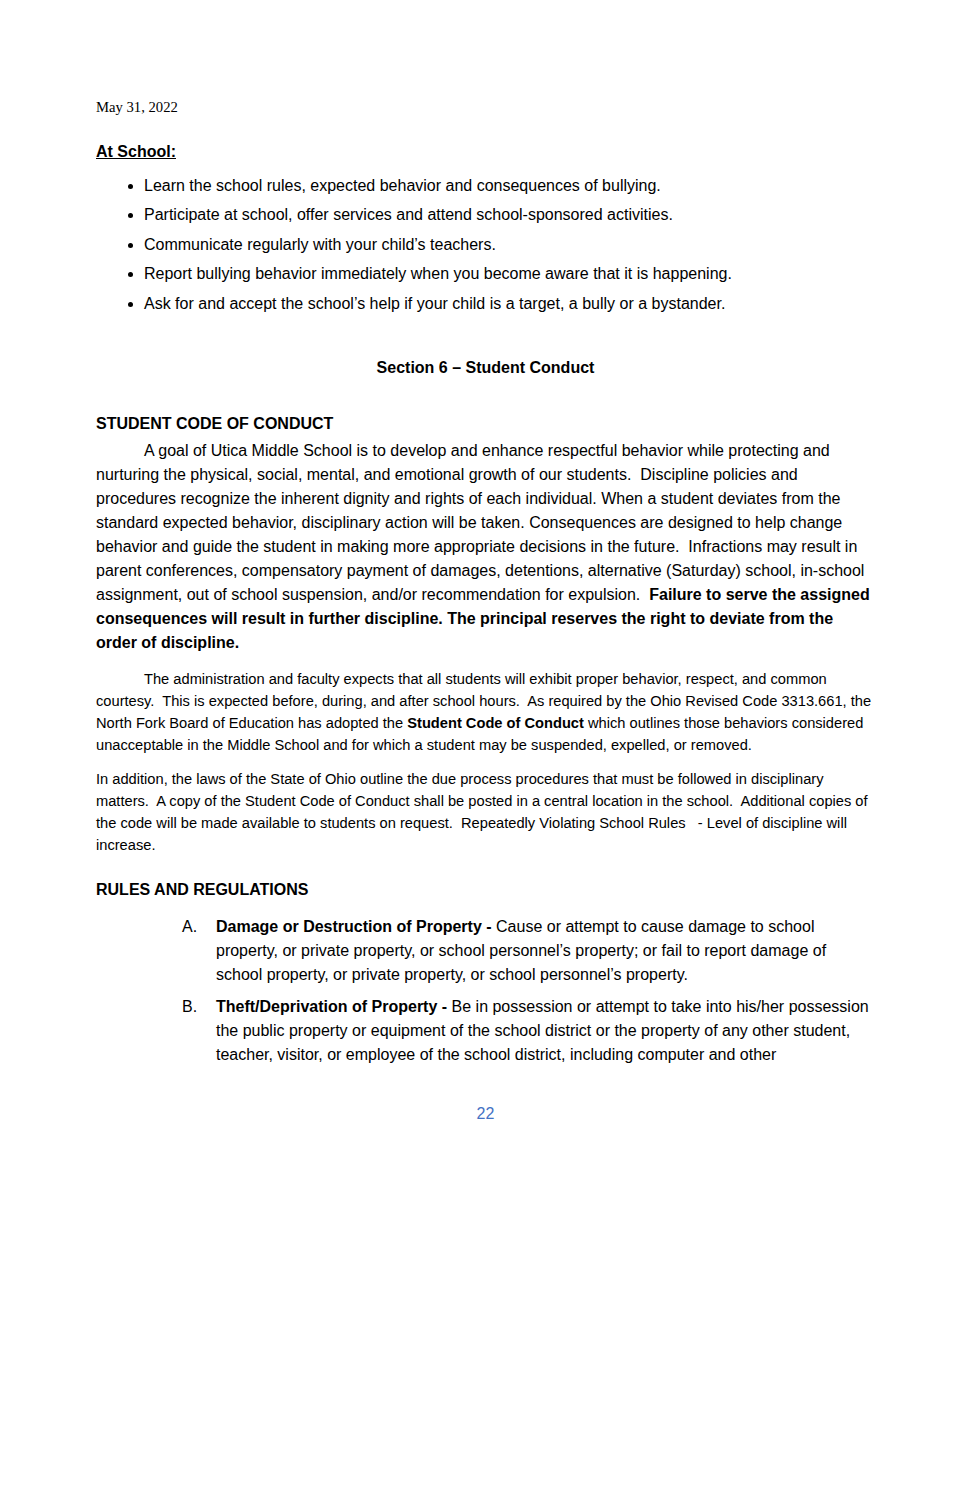May 31, 2022
At School:
Learn the school rules, expected behavior and consequences of bullying.
Participate at school, offer services and attend school-sponsored activities.
Communicate regularly with your child’s teachers.
Report bullying behavior immediately when you become aware that it is happening.
Ask for and accept the school’s help if your child is a target, a bully or a bystander.
Section 6 – Student Conduct
STUDENT CODE OF CONDUCT
A goal of Utica Middle School is to develop and enhance respectful behavior while protecting and nurturing the physical, social, mental, and emotional growth of our students. Discipline policies and procedures recognize the inherent dignity and rights of each individual. When a student deviates from the standard expected behavior, disciplinary action will be taken. Consequences are designed to help change behavior and guide the student in making more appropriate decisions in the future. Infractions may result in parent conferences, compensatory payment of damages, detentions, alternative (Saturday) school, in-school assignment, out of school suspension, and/or recommendation for expulsion. Failure to serve the assigned consequences will result in further discipline. The principal reserves the right to deviate from the order of discipline.
The administration and faculty expects that all students will exhibit proper behavior, respect, and common courtesy. This is expected before, during, and after school hours. As required by the Ohio Revised Code 3313.661, the North Fork Board of Education has adopted the Student Code of Conduct which outlines those behaviors considered unacceptable in the Middle School and for which a student may be suspended, expelled, or removed.
In addition, the laws of the State of Ohio outline the due process procedures that must be followed in disciplinary matters. A copy of the Student Code of Conduct shall be posted in a central location in the school. Additional copies of the code will be made available to students on request. Repeatedly Violating School Rules - Level of discipline will increase.
RULES AND REGULATIONS
Damage or Destruction of Property - Cause or attempt to cause damage to school property, or private property, or school personnel’s property; or fail to report damage of school property, or private property, or school personnel’s property.
Theft/Deprivation of Property - Be in possession or attempt to take into his/her possession the public property or equipment of the school district or the property of any other student, teacher, visitor, or employee of the school district, including computer and other
22